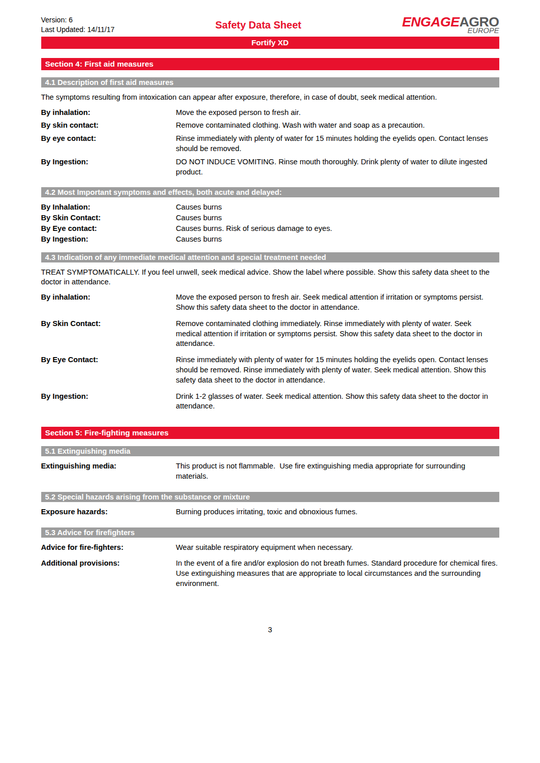Version: 6
Last Updated: 14/11/17
Safety Data Sheet
ENGAGE AGRO EUROPE
Fortify XD
Section 4: First aid measures
4.1 Description of first aid measures
The symptoms resulting from intoxication can appear after exposure, therefore, in case of doubt, seek medical attention.
| By inhalation: | Move the exposed person to fresh air. |
| By skin contact: | Remove contaminated clothing. Wash with water and soap as a precaution. |
| By eye contact: | Rinse immediately with plenty of water for 15 minutes holding the eyelids open. Contact lenses should be removed. |
| By Ingestion: | DO NOT INDUCE VOMITING. Rinse mouth thoroughly. Drink plenty of water to dilute ingested product. |
4.2 Most Important symptoms and effects, both acute and delayed:
| By Inhalation: | Causes burns |
| By Skin Contact: | Causes burns |
| By Eye contact: | Causes burns. Risk of serious damage to eyes. |
| By Ingestion: | Causes burns |
4.3 Indication of any immediate medical attention and special treatment needed
TREAT SYMPTOMATICALLY. If you feel unwell, seek medical advice. Show the label where possible. Show this safety data sheet to the doctor in attendance.
| By inhalation: | Move the exposed person to fresh air. Seek medical attention if irritation or symptoms persist. Show this safety data sheet to the doctor in attendance. |
| By Skin Contact: | Remove contaminated clothing immediately. Rinse immediately with plenty of water. Seek medical attention if irritation or symptoms persist. Show this safety data sheet to the doctor in attendance. |
| By Eye Contact: | Rinse immediately with plenty of water for 15 minutes holding the eyelids open. Contact lenses should be removed. Rinse immediately with plenty of water. Seek medical attention. Show this safety data sheet to the doctor in attendance. |
| By Ingestion: | Drink 1-2 glasses of water. Seek medical attention. Show this safety data sheet to the doctor in attendance. |
Section 5: Fire-fighting measures
5.1 Extinguishing media
| Extinguishing media: | This product is not flammable. Use fire extinguishing media appropriate for surrounding materials. |
5.2 Special hazards arising from the substance or mixture
| Exposure hazards: | Burning produces irritating, toxic and obnoxious fumes. |
5.3 Advice for firefighters
| Advice for fire-fighters: | Wear suitable respiratory equipment when necessary. |
| Additional provisions: | In the event of a fire and/or explosion do not breath fumes. Standard procedure for chemical fires. Use extinguishing measures that are appropriate to local circumstances and the surrounding environment. |
3